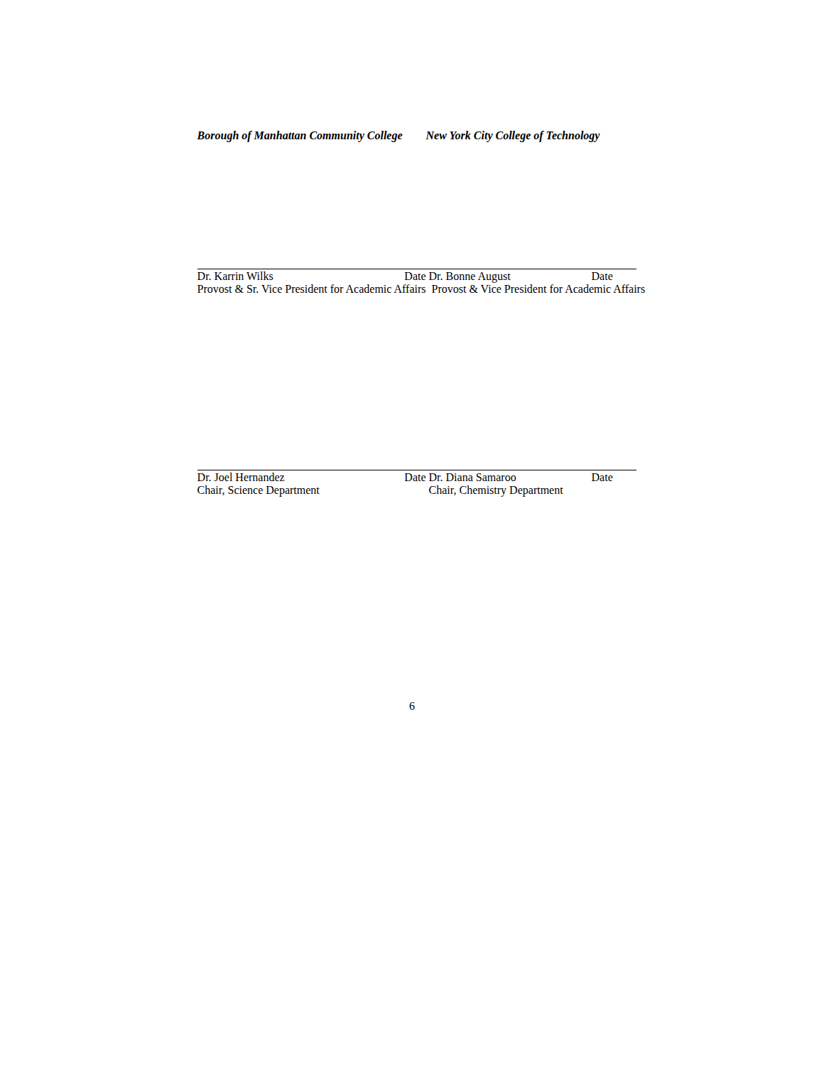| Borough of Manhattan Community College | New York City College of Technology |
| Dr. Karrin Wilks Date Provost & Sr. Vice President for Academic Affairs | Dr. Bonne August Date Provost & Vice President for Academic Affairs |
| Dr. Joel Hernandez Date Chair, Science Department | Dr. Diana Samaroo Date Chair, Chemistry Department |
6